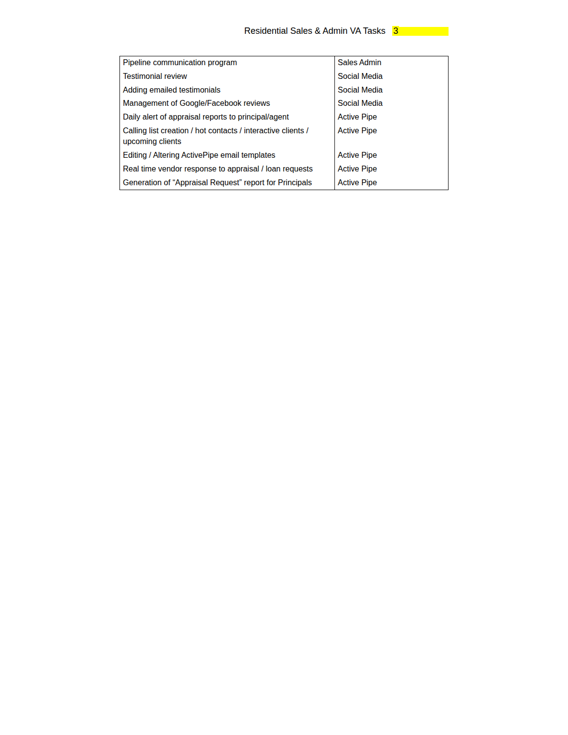Residential Sales & Admin VA Tasks 3
| Pipeline communication program | Sales Admin |
| Testimonial review | Social Media |
| Adding emailed testimonials | Social Media |
| Management of Google/Facebook reviews | Social Media |
| Daily alert of appraisal reports to principal/agent | Active Pipe |
| Calling list creation / hot contacts / interactive clients / upcoming clients | Active Pipe |
| Editing / Altering ActivePipe email templates | Active Pipe |
| Real time vendor response to appraisal / loan requests | Active Pipe |
| Generation of “Appraisal Request” report for Principals | Active Pipe |